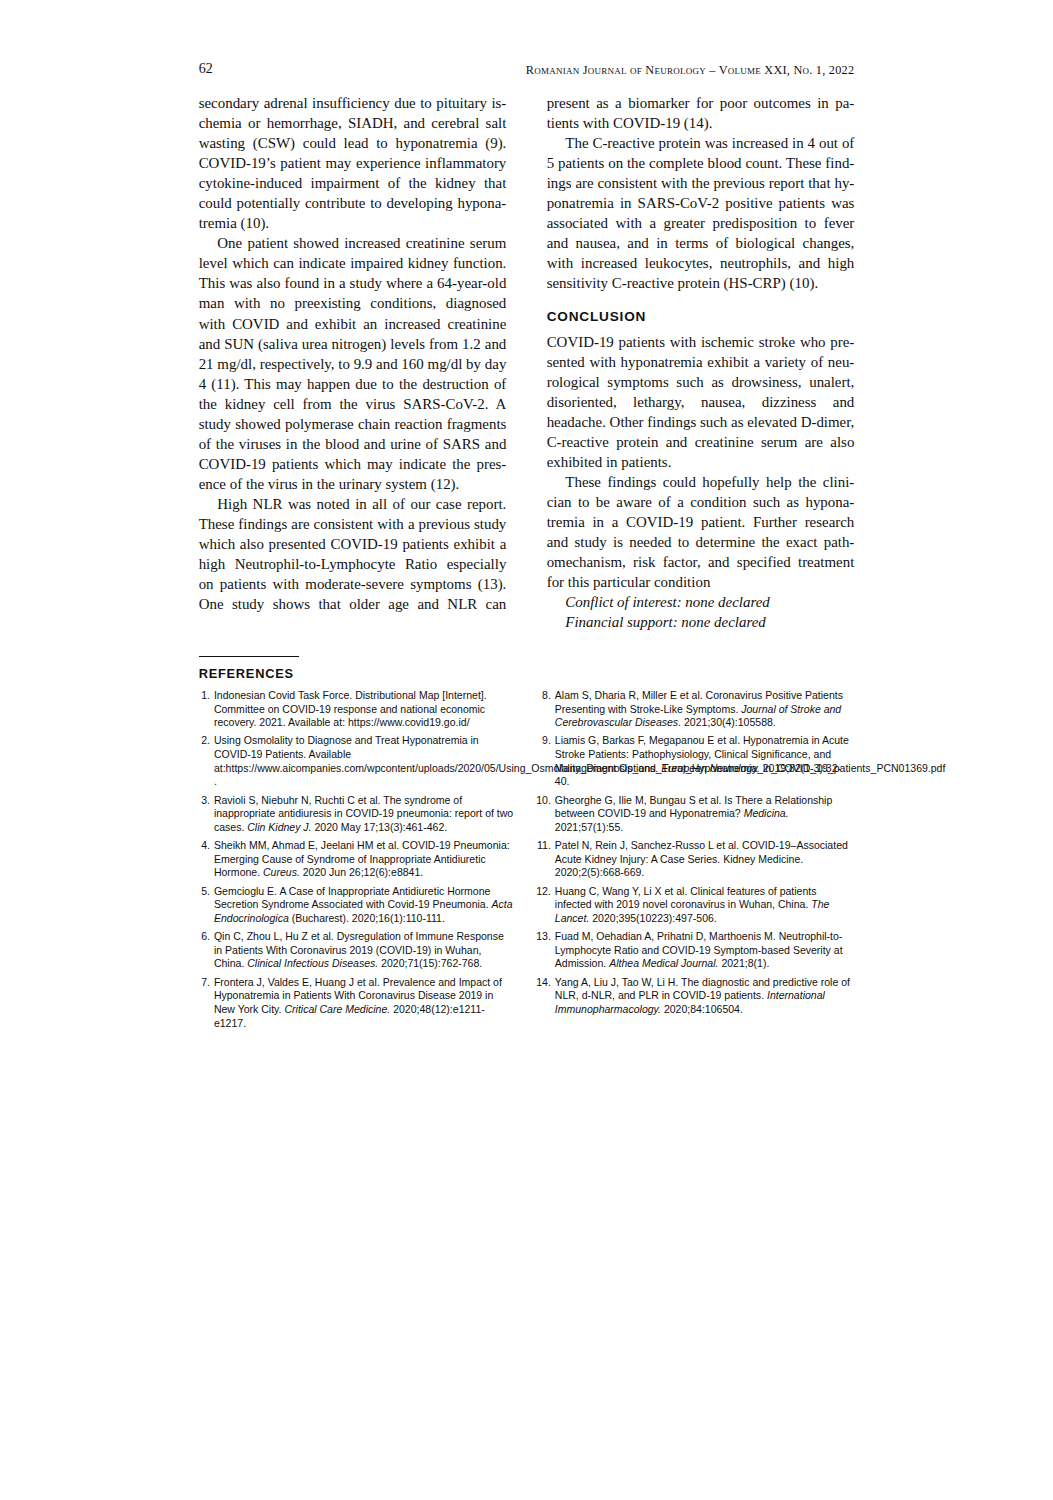62
Romanian Journal of Neurology – Volume XXI, No. 1, 2022
secondary adrenal insufficiency due to pituitary ischemia or hemorrhage, SIADH, and cerebral salt wasting (CSW) could lead to hyponatremia (9). COVID-19’s patient may experience inflammatory cytokine-induced impairment of the kidney that could potentially contribute to developing hyponatremia (10).
One patient showed increased creatinine serum level which can indicate impaired kidney function. This was also found in a study where a 64-year-old man with no preexisting conditions, diagnosed with COVID and exhibit an increased creatinine and SUN (saliva urea nitrogen) levels from 1.2 and 21 mg/dl, respectively, to 9.9 and 160 mg/dl by day 4 (11). This may happen due to the destruction of the kidney cell from the virus SARS-CoV-2. A study showed polymerase chain reaction fragments of the viruses in the blood and urine of SARS and COVID-19 patients which may indicate the presence of the virus in the urinary system (12).
High NLR was noted in all of our case report. These findings are consistent with a previous study which also presented COVID-19 patients exhibit a high Neutrophil-to-Lymphocyte Ratio especially on patients with moderate-severe symptoms (13). One study shows that older age and NLR can present as a biomarker for poor outcomes in patients with COVID-19 (14).
The C-reactive protein was increased in 4 out of 5 patients on the complete blood count. These findings are consistent with the previous report that hyponatremia in SARS-CoV-2 positive patients was associated with a greater predisposition to fever and nausea, and in terms of biological changes, with increased leukocytes, neutrophils, and high sensitivity C-reactive protein (HS-CRP) (10).
Conclusion
COVID-19 patients with ischemic stroke who presented with hyponatremia exhibit a variety of neurological symptoms such as drowsiness, unalert, disoriented, lethargy, nausea, dizziness and headache. Other findings such as elevated D-dimer, C-reactive protein and creatinine serum are also exhibited in patients.
These findings could hopefully help the clinician to be aware of a condition such as hyponatremia in a COVID-19 patient. Further research and study is needed to determine the exact pathomechanism, risk factor, and specified treatment for this particular condition
Conflict of interest: none declared Financial support: none declared
References
Indonesian Covid Task Force. Distributional Map [Internet]. Committee on COVID-19 response and national economic recovery. 2021. Available at: https://www.covid19.go.id/
Using Osmolality to Diagnose and Treat Hyponatremia in COVID-19 Patients. Available at:https://www.aicompanies.com/wpcontent/uploads/2020/05/Using_Osmolality_Diagnosis_and_Treat_Hyponatremia_in_COVID_19_patients_PCN01369.pdf .
Ravioli S, Niebuhr N, Ruchti C et al. The syndrome of inappropriate antidiuresis in COVID-19 pneumonia: report of two cases. Clin Kidney J. 2020 May 17;13(3):461-462.
Sheikh MM, Ahmad E, Jeelani HM et al. COVID-19 Pneumonia: Emerging Cause of Syndrome of Inappropriate Antidiuretic Hormone. Cureus. 2020 Jun 26;12(6):e8841.
Gemcioglu E. A Case of Inappropriate Antidiuretic Hormone Secretion Syndrome Associated with Covid-19 Pneumonia. Acta Endocrinologica (Bucharest). 2020;16(1):110-111.
Qin C, Zhou L, Hu Z et al. Dysregulation of Immune Response in Patients With Coronavirus 2019 (COVID-19) in Wuhan, China. Clinical Infectious Diseases. 2020;71(15):762-768.
Frontera J, Valdes E, Huang J et al. Prevalence and Impact of Hyponatremia in Patients With Coronavirus Disease 2019 in New York City. Critical Care Medicine. 2020;48(12):e1211-e1217.
Alam S, Dharia R, Miller E et al. Coronavirus Positive Patients Presenting with Stroke-Like Symptoms. Journal of Stroke and Cerebrovascular Diseases. 2021;30(4):105588.
Liamis G, Barkas F, Megapanou E et al. Hyponatremia in Acute Stroke Patients: Pathophysiology, Clinical Significance, and Management Options. European Neurology. 2019;82(1-3):32-40.
Gheorghe G, Ilie M, Bungau S et al. Is There a Relationship between COVID-19 and Hyponatremia? Medicina. 2021;57(1):55.
Patel N, Rein J, Sanchez-Russo L et al. COVID-19–Associated Acute Kidney Injury: A Case Series. Kidney Medicine. 2020;2(5):668-669.
Huang C, Wang Y, Li X et al. Clinical features of patients infected with 2019 novel coronavirus in Wuhan, China. The Lancet. 2020;395(10223):497-506.
Fuad M, Oehadian A, Prihatni D, Marthoenis M. Neutrophil-to-Lymphocyte Ratio and COVID-19 Symptom-based Severity at Admission. Althea Medical Journal. 2021;8(1).
Yang A, Liu J, Tao W, Li H. The diagnostic and predictive role of NLR, d-NLR, and PLR in COVID-19 patients. International Immunopharmacology. 2020;84:106504.